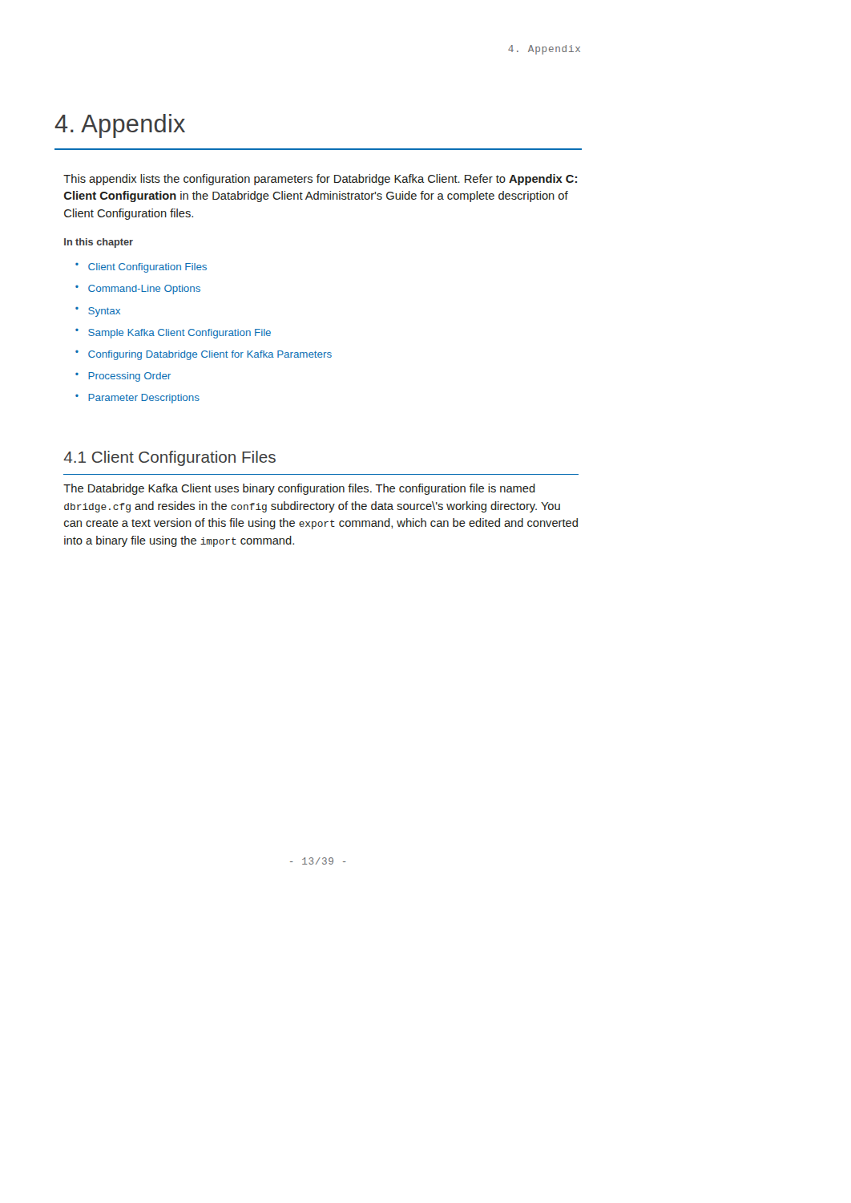4. Appendix
4. Appendix
This appendix lists the configuration parameters for Databridge Kafka Client. Refer to Appendix C: Client Configuration in the Databridge Client Administrator's Guide for a complete description of Client Configuration files.
In this chapter
Client Configuration Files
Command-Line Options
Syntax
Sample Kafka Client Configuration File
Configuring Databridge Client for Kafka Parameters
Processing Order
Parameter Descriptions
4.1 Client Configuration Files
The Databridge Kafka Client uses binary configuration files. The configuration file is named dbridge.cfg and resides in the config subdirectory of the data source\'s working directory. You can create a text version of this file using the export command, which can be edited and converted into a binary file using the import command.
- 13/39 -